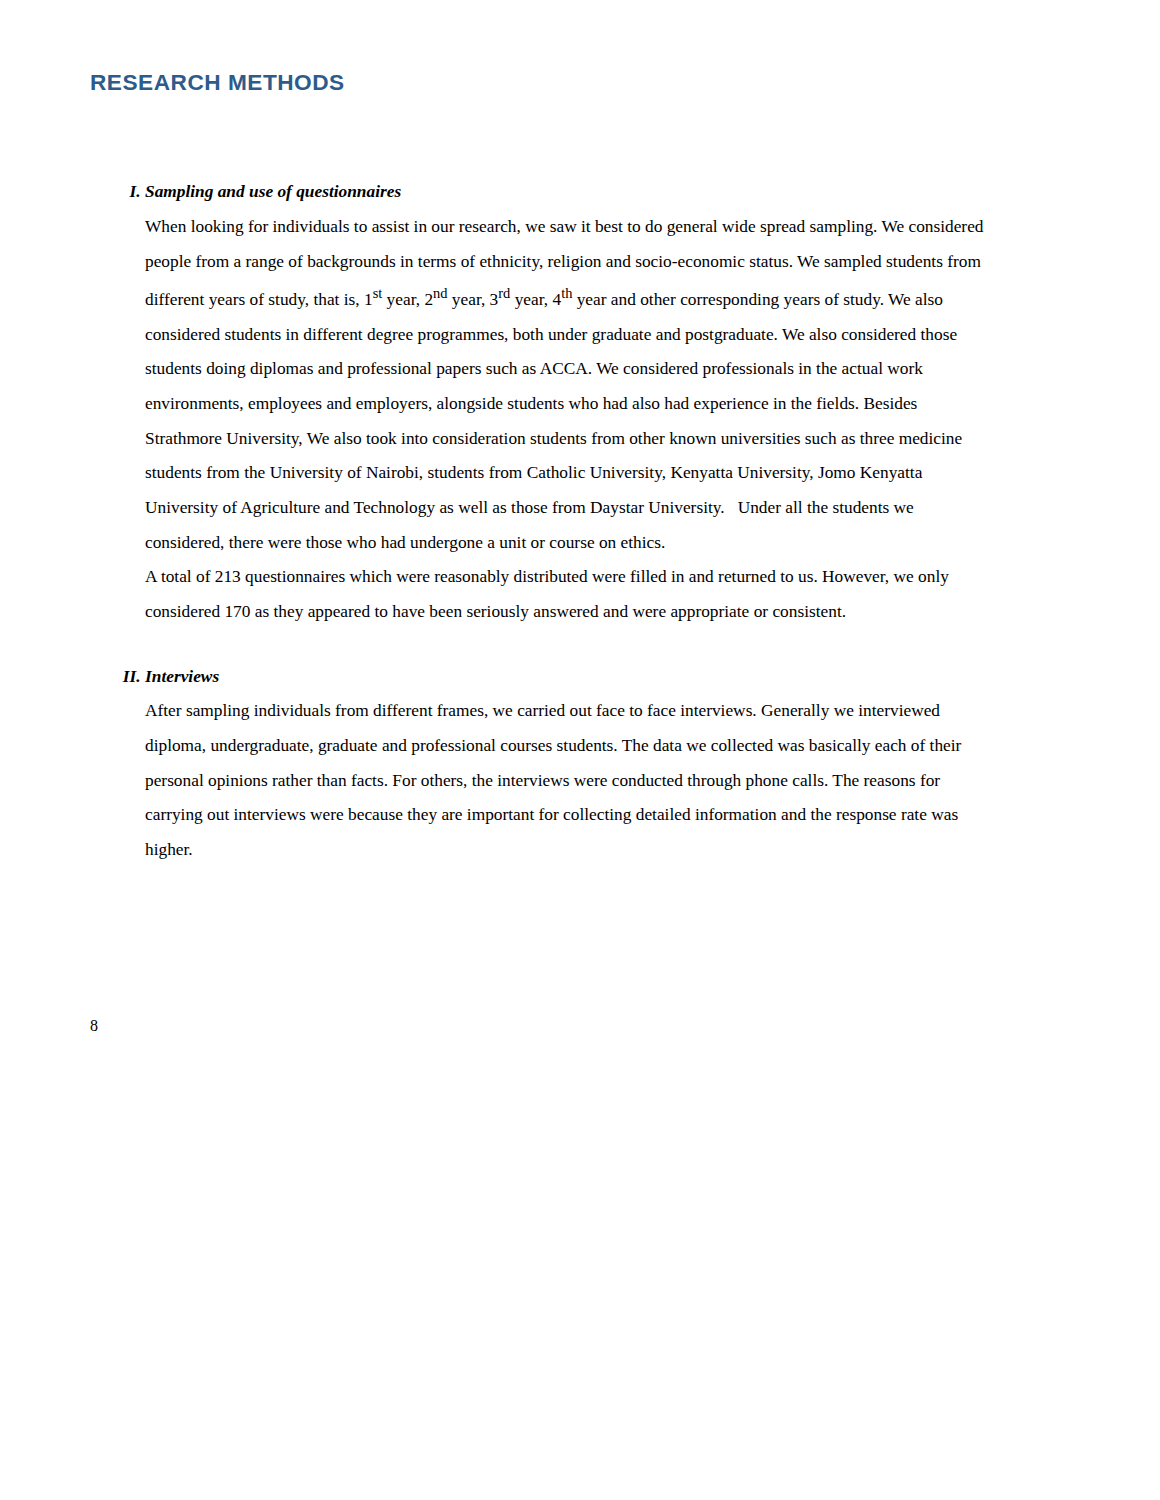RESEARCH METHODS
Sampling and use of questionnaires
When looking for individuals to assist in our research, we saw it best to do general wide spread sampling. We considered people from a range of backgrounds in terms of ethnicity, religion and socio-economic status. We sampled students from different years of study, that is, 1st year, 2nd year, 3rd year, 4th year and other corresponding years of study. We also considered students in different degree programmes, both under graduate and postgraduate. We also considered those students doing diplomas and professional papers such as ACCA. We considered professionals in the actual work environments, employees and employers, alongside students who had also had experience in the fields. Besides Strathmore University, We also took into consideration students from other known universities such as three medicine students from the University of Nairobi, students from Catholic University, Kenyatta University, Jomo Kenyatta University of Agriculture and Technology as well as those from Daystar University. Under all the students we considered, there were those who had undergone a unit or course on ethics.
A total of 213 questionnaires which were reasonably distributed were filled in and returned to us. However, we only considered 170 as they appeared to have been seriously answered and were appropriate or consistent.
Interviews
After sampling individuals from different frames, we carried out face to face interviews. Generally we interviewed diploma, undergraduate, graduate and professional courses students. The data we collected was basically each of their personal opinions rather than facts. For others, the interviews were conducted through phone calls. The reasons for carrying out interviews were because they are important for collecting detailed information and the response rate was higher.
8